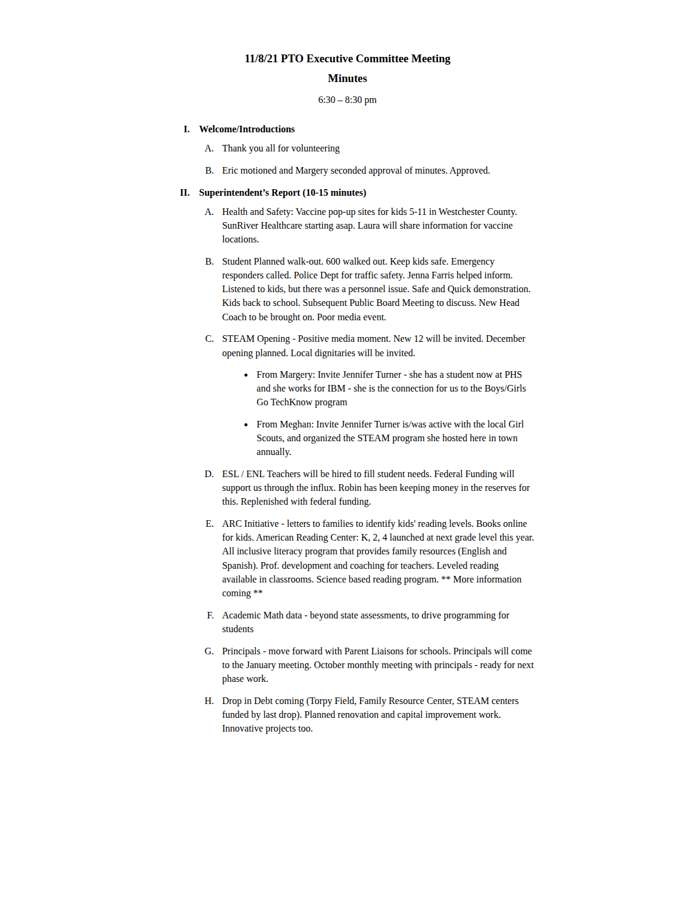11/8/21 PTO Executive Committee Meeting
Minutes
6:30 – 8:30 pm
Welcome/Introductions
Thank you all for volunteering
Eric motioned and Margery seconded approval of minutes. Approved.
Superintendent’s Report (10-15 minutes)
Health and Safety: Vaccine pop-up sites for kids 5-11 in Westchester County. SunRiver Healthcare starting asap. Laura will share information for vaccine locations.
Student Planned walk-out. 600 walked out. Keep kids safe. Emergency responders called. Police Dept for traffic safety. Jenna Farris helped inform. Listened to kids, but there was a personnel issue. Safe and Quick demonstration. Kids back to school. Subsequent Public Board Meeting to discuss. New Head Coach to be brought on. Poor media event.
STEAM Opening - Positive media moment. New 12 will be invited. December opening planned. Local dignitaries will be invited.
From Margery: Invite Jennifer Turner - she has a student now at PHS and she works for IBM - she is the connection for us to the Boys/Girls Go TechKnow program
From Meghan: Invite Jennifer Turner is/was active with the local Girl Scouts, and organized the STEAM program she hosted here in town annually.
ESL / ENL Teachers will be hired to fill student needs. Federal Funding will support us through the influx. Robin has been keeping money in the reserves for this. Replenished with federal funding.
ARC Initiative - letters to families to identify kids' reading levels. Books online for kids. American Reading Center: K, 2, 4 launched at next grade level this year. All inclusive literacy program that provides family resources (English and Spanish). Prof. development and coaching for teachers. Leveled reading available in classrooms. Science based reading program. ** More information coming **
Academic Math data - beyond state assessments, to drive programming for students
Principals - move forward with Parent Liaisons for schools. Principals will come to the January meeting. October monthly meeting with principals - ready for next phase work.
Drop in Debt coming (Torpy Field, Family Resource Center, STEAM centers funded by last drop). Planned renovation and capital improvement work. Innovative projects too.